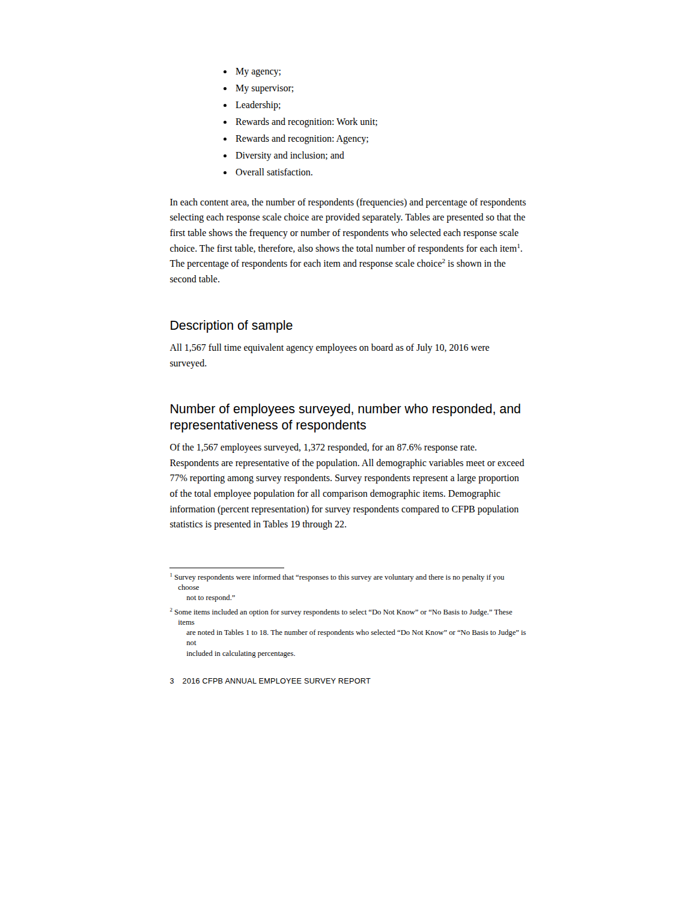My agency;
My supervisor;
Leadership;
Rewards and recognition: Work unit;
Rewards and recognition: Agency;
Diversity and inclusion; and
Overall satisfaction.
In each content area, the number of respondents (frequencies) and percentage of respondents selecting each response scale choice are provided separately. Tables are presented so that the first table shows the frequency or number of respondents who selected each response scale choice. The first table, therefore, also shows the total number of respondents for each item1. The percentage of respondents for each item and response scale choice2 is shown in the second table.
Description of sample
All 1,567 full time equivalent agency employees on board as of July 10, 2016 were surveyed.
Number of employees surveyed, number who responded, and representativeness of respondents
Of the 1,567 employees surveyed, 1,372 responded, for an 87.6% response rate. Respondents are representative of the population. All demographic variables meet or exceed 77% reporting among survey respondents. Survey respondents represent a large proportion of the total employee population for all comparison demographic items. Demographic information (percent representation) for survey respondents compared to CFPB population statistics is presented in Tables 19 through 22.
1 Survey respondents were informed that “responses to this survey are voluntary and there is no penalty if you choose not to respond.”
2 Some items included an option for survey respondents to select “Do Not Know” or “No Basis to Judge.” These items are noted in Tables 1 to 18. The number of respondents who selected “Do Not Know” or “No Basis to Judge” is not included in calculating percentages.
32016 CFPB ANNUAL EMPLOYEE SURVEY REPORT